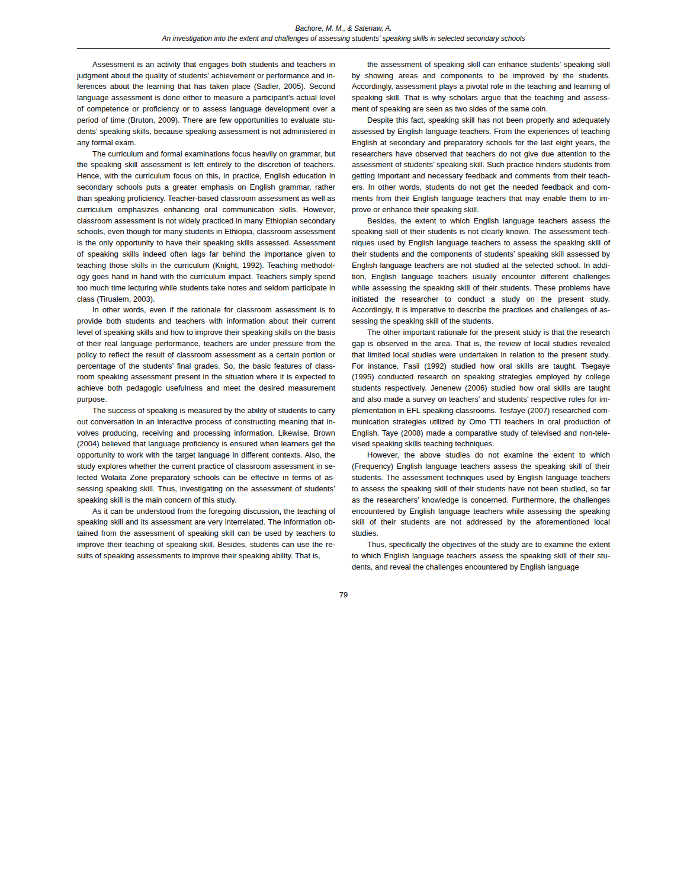Bachore, M. M., & Satenaw, A. An investigation into the extent and challenges of assessing studentsʼ speaking skills in selected secondary schools
Assessment is an activity that engages both students and teachers in judgment about the quality of students’ achievement or performance and inferences about the learning that has taken place (Sadler, 2005). Second language assessment is done either to measure a participant’s actual level of competence or proficiency or to assess language development over a period of time (Bruton, 2009). There are few opportunities to evaluate students’ speaking skills, because speaking assessment is not administered in any formal exam.
The curriculum and formal examinations focus heavily on grammar, but the speaking skill assessment is left entirely to the discretion of teachers. Hence, with the curriculum focus on this, in practice, English education in secondary schools puts a greater emphasis on English grammar, rather than speaking proficiency. Teacher-based classroom assessment as well as curriculum emphasizes enhancing oral communication skills. However, classroom assessment is not widely practiced in many Ethiopian secondary schools, even though for many students in Ethiopia, classroom assessment is the only opportunity to have their speaking skills assessed. Assessment of speaking skills indeed often lags far behind the importance given to teaching those skills in the curriculum (Knight, 1992). Teaching methodology goes hand in hand with the curriculum impact. Teachers simply spend too much time lecturing while students take notes and seldom participate in class (Tirualem, 2003).
In other words, even if the rationale for classroom assessment is to provide both students and teachers with information about their current level of speaking skills and how to improve their speaking skills on the basis of their real language performance, teachers are under pressure from the policy to reflect the result of classroom assessment as a certain portion or percentage of the students’ final grades. So, the basic features of classroom speaking assessment present in the situation where it is expected to achieve both pedagogic usefulness and meet the desired measurement purpose.
The success of speaking is measured by the ability of students to carry out conversation in an interactive process of constructing meaning that involves producing, receiving and processing information. Likewise, Brown (2004) believed that language proficiency is ensured when learners get the opportunity to work with the target language in different contexts. Also, the study explores whether the current practice of classroom assessment in selected Wolaita Zone preparatory schools can be effective in terms of assessing speaking skill. Thus, investigating on the assessment of students’ speaking skill is the main concern of this study.
As it can be understood from the foregoing discussion, the teaching of speaking skill and its assessment are very interrelated. The information obtained from the assessment of speaking skill can be used by teachers to improve their teaching of speaking skill. Besides, students can use the results of speaking assessments to improve their speaking ability. That is,
the assessment of speaking skill can enhance students’ speaking skill by showing areas and components to be improved by the students. Accordingly, assessment plays a pivotal role in the teaching and learning of speaking skill. That is why scholars argue that the teaching and assessment of speaking are seen as two sides of the same coin.
Despite this fact, speaking skill has not been properly and adequately assessed by English language teachers. From the experiences of teaching English at secondary and preparatory schools for the last eight years, the researchers have observed that teachers do not give due attention to the assessment of students’ speaking skill. Such practice hinders students from getting important and necessary feedback and comments from their teachers. In other words, students do not get the needed feedback and comments from their English language teachers that may enable them to improve or enhance their speaking skill.
Besides, the extent to which English language teachers assess the speaking skill of their students is not clearly known. The assessment techniques used by English language teachers to assess the speaking skill of their students and the components of students’ speaking skill assessed by English language teachers are not studied at the selected school. In addition, English language teachers usually encounter different challenges while assessing the speaking skill of their students. These problems have initiated the researcher to conduct a study on the present study. Accordingly, it is imperative to describe the practices and challenges of assessing the speaking skill of the students.
The other important rationale for the present study is that the research gap is observed in the area. That is, the review of local studies revealed that limited local studies were undertaken in relation to the present study. For instance, Fasil (1992) studied how oral skills are taught. Tsegaye (1995) conducted research on speaking strategies employed by college students respectively. Jenenew (2006) studied how oral skills are taught and also made a survey on teachers’ and students’ respective roles for implementation in EFL speaking classrooms. Tesfaye (2007) researched communication strategies utilized by Omo TTI teachers in oral production of English. Taye (2008) made a comparative study of televised and non-televised speaking skills teaching techniques.
However, the above studies do not examine the extent to which (Frequency) English language teachers assess the speaking skill of their students. The assessment techniques used by English language teachers to assess the speaking skill of their students have not been studied, so far as the researchers’ knowledge is concerned. Furthermore, the challenges encountered by English language teachers while assessing the speaking skill of their students are not addressed by the aforementioned local studies.
Thus, specifically the objectives of the study are to examine the extent to which English language teachers assess the speaking skill of their students, and reveal the challenges encountered by English language
79